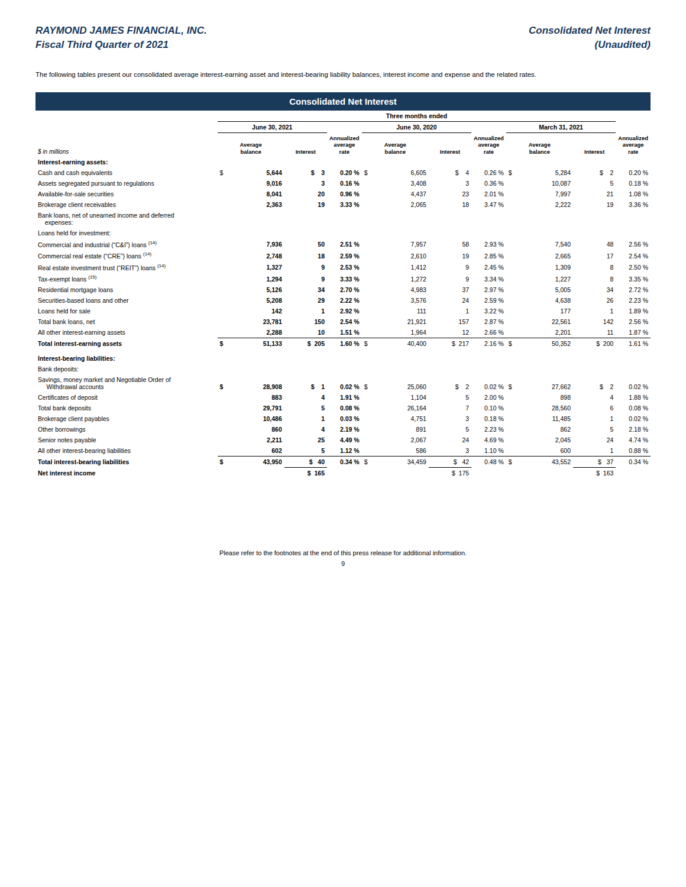RAYMOND JAMES FINANCIAL, INC.
Fiscal Third Quarter of 2021
Consolidated Net Interest
(Unaudited)
The following tables present our consolidated average interest-earning asset and interest-bearing liability balances, interest income and expense and the related rates.
Consolidated Net Interest
| | Three months ended |
| --- | --- |
| | June 30, 2021 | | June 30, 2020 | | March 31, 2021 |
| $ in millions | Average balance | Interest | Annualized average rate | Average balance | Interest | Annualized average rate | Average balance | Interest | Annualized average rate |
| Interest-earning assets: | |
| Cash and cash equivalents | $ | 5,644 | $ 3 | 0.20 % | $ | 6,605 | $ 4 | 0.26 % | $ | 5,284 | $ 2 | 0.20 % |
| Assets segregated pursuant to regulations | | 9,016 | 3 | 0.16 % | | 3,408 | 3 | 0.36 % | | 10,087 | 5 | 0.18 % |
| Available-for-sale securities | | 8,041 | 20 | 0.96 % | | 4,437 | 23 | 2.01 % | | 7,997 | 21 | 1.08 % |
| Brokerage client receivables | | 2,363 | 19 | 3.33 % | | 2,065 | 18 | 3.47 % | | 2,222 | 19 | 3.36 % |
| Bank loans, net of unearned income and deferred expenses: | |
| Loans held for investment: | |
| Commercial and industrial (“C&I”) loans (14) | | 7,936 | 50 | 2.51 % | | 7,957 | 58 | 2.93 % | | 7,540 | 48 | 2.56 % |
| Commercial real estate (“CRE”) loans (14) | | 2,748 | 18 | 2.59 % | | 2,610 | 19 | 2.85 % | | 2,665 | 17 | 2.54 % |
| Real estate investment trust (“REIT”) loans (14) | | 1,327 | 9 | 2.53 % | | 1,412 | 9 | 2.45 % | | 1,309 | 8 | 2.50 % |
| Tax-exempt loans (15) | | 1,294 | 9 | 3.33 % | | 1,272 | 9 | 3.34 % | | 1,227 | 8 | 3.35 % |
| Residential mortgage loans | | 5,126 | 34 | 2.70 % | | 4,983 | 37 | 2.97 % | | 5,005 | 34 | 2.72 % |
| Securities-based loans and other | | 5,208 | 29 | 2.22 % | | 3,576 | 24 | 2.59 % | | 4,638 | 26 | 2.23 % |
| Loans held for sale | | 142 | 1 | 2.92 % | | 111 | 1 | 3.22 % | | 177 | 1 | 1.89 % |
| Total bank loans, net | | 23,781 | 150 | 2.54 % | | 21,921 | 157 | 2.87 % | | 22,561 | 142 | 2.56 % |
| All other interest-earning assets | | 2,288 | 10 | 1.51 % | | 1,964 | 12 | 2.66 % | | 2,201 | 11 | 1.87 % |
| Total interest-earning assets | $ | 51,133 | $ 205 | 1.60 % | $ | 40,400 | $ 217 | 2.16 % | $ | 50,352 | $ 200 | 1.61 % |
| Interest-bearing liabilities: | |
| Bank deposits: | |
| Savings, money market and Negotiable Order of Withdrawal accounts | $ | 28,908 | $ 1 | 0.02 % | $ | 25,060 | $ 2 | 0.02 % | $ | 27,662 | $ 2 | 0.02 % |
| Certificates of deposit | | 883 | 4 | 1.91 % | | 1,104 | 5 | 2.00 % | | 898 | 4 | 1.88 % |
| Total bank deposits | | 29,791 | 5 | 0.08 % | | 26,164 | 7 | 0.10 % | | 28,560 | 6 | 0.08 % |
| Brokerage client payables | | 10,486 | 1 | 0.03 % | | 4,751 | 3 | 0.18 % | | 11,485 | 1 | 0.02 % |
| Other borrowings | | 860 | 4 | 2.19 % | | 891 | 5 | 2.23 % | | 862 | 5 | 2.18 % |
| Senior notes payable | | 2,211 | 25 | 4.49 % | | 2,067 | 24 | 4.69 % | | 2,045 | 24 | 4.74 % |
| All other interest-bearing liabilities | | 602 | 5 | 1.12 % | | 586 | 3 | 1.10 % | | 600 | 1 | 0.88 % |
| Total interest-bearing liabilities | $ | 43,950 | $ 40 | 0.34 % | $ | 34,459 | $ 42 | 0.48 % | $ | 43,552 | $ 37 | 0.34 % |
| Net interest income | | | $ 165 | | | | $ 175 | | | | $ 163 | |
Please refer to the footnotes at the end of this press release for additional information.
9